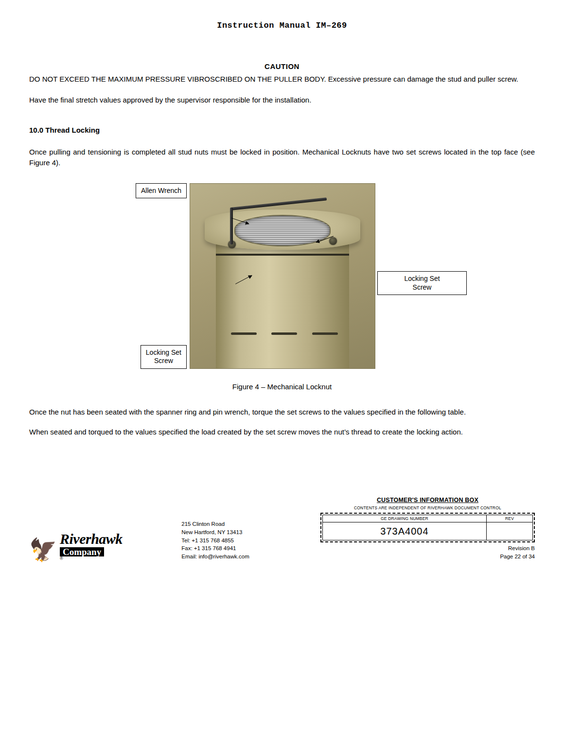Instruction Manual IM–269
CAUTION
DO NOT EXCEED THE MAXIMUM PRESSURE VIBROSCRIBED ON THE PULLER BODY. Excessive pressure can damage the stud and puller screw.
Have the final stretch values approved by the supervisor responsible for the installation.
10.0 Thread Locking
Once pulling and tensioning is completed all stud nuts must be locked in position. Mechanical Locknuts have two set screws located in the top face (see Figure 4).
Allen Wrench
Locking Set
Screw
Locking Set
Screw
Figure 4 – Mechanical Locknut
Once the nut has been seated with the spanner ring and pin wrench, torque the set screws to the values specified in the following table.
When seated and torqued to the values specified the load created by the set screw moves the nut’s thread to create the locking action.
🦅
Riverhawk
Company
®
215 Clinton Road
New Hartford, NY 13413
Tel: +1 315 768 4855
Fax: +1 315 768 4941
Email: info@riverhawk.com
CUSTOMER'S INFORMATION BOX
CONTENTS ARE INDEPENDENT OF RIVERHAWK DOCUMENT CONTROL
| GE DRAWING NUMBER | REV |
| --- | --- |
| 373A4004 | |
Revision B
Page 22 of 34